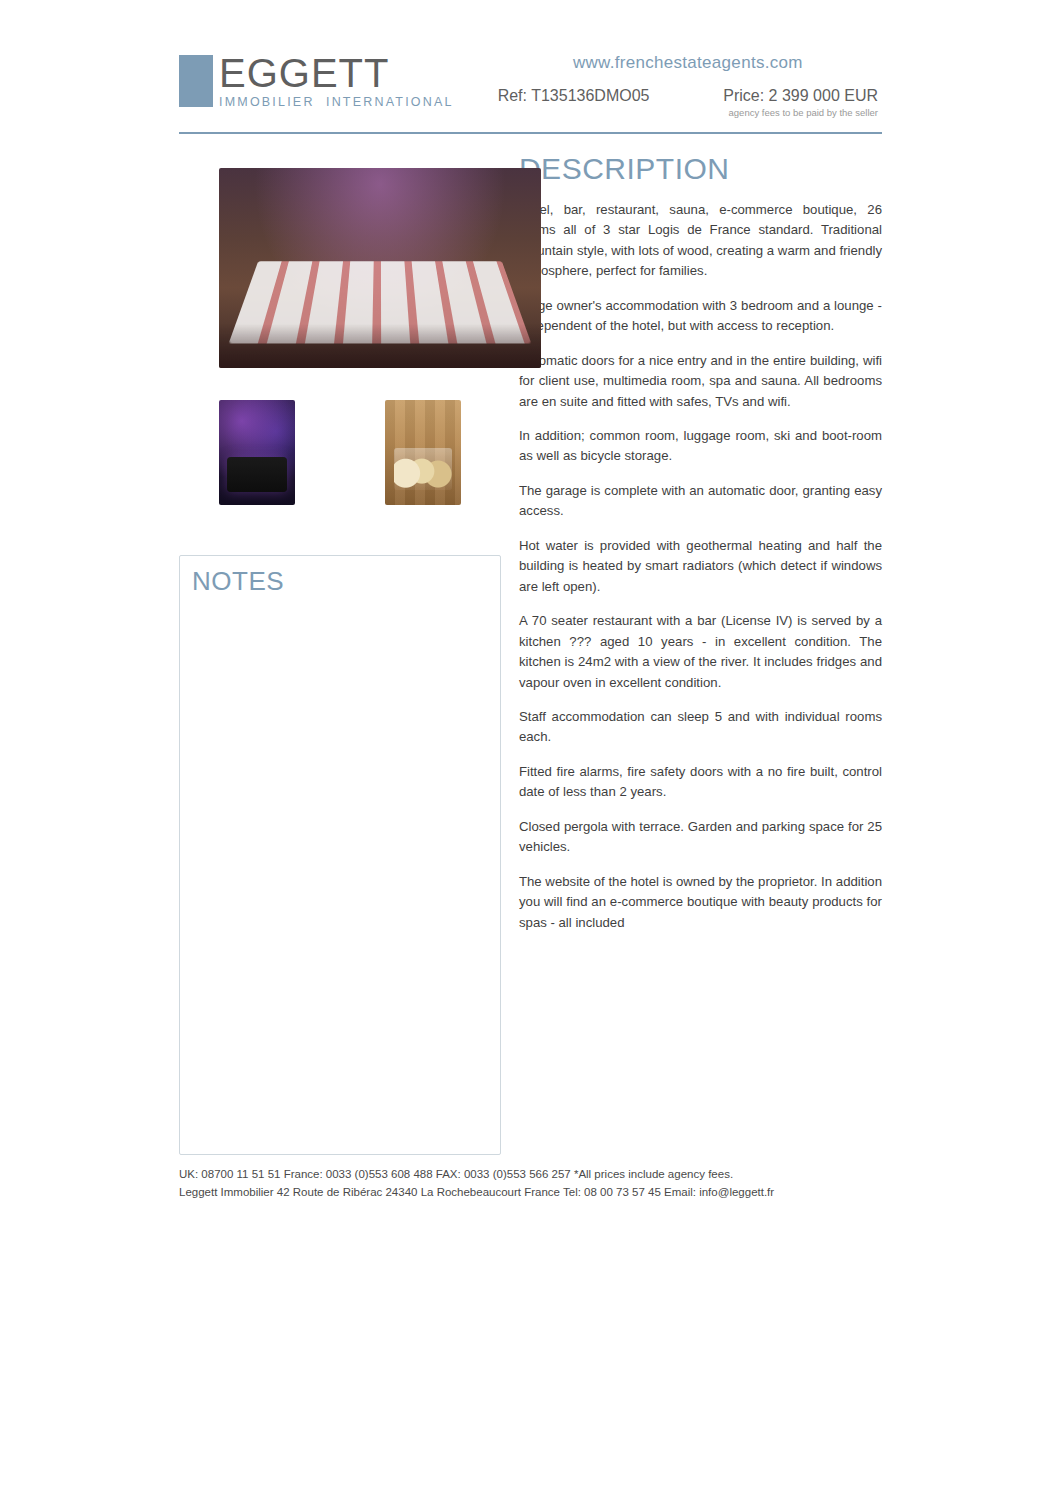EGGETT
IMMOBILIER INTERNATIONAL
www.frenchestateagents.com
Ref: T135136DMO05 Price: 2 399 000 EUR
agency fees to be paid by the seller
NOTES
DESCRIPTION
Hotel, bar, restaurant, sauna, e-commerce boutique, 26 rooms all of 3 star Logis de France standard. Traditional mountain style, with lots of wood, creating a warm and friendly atmosphere, perfect for families.
Large owner's accommodation with 3 bedroom and a lounge - independent of the hotel, but with access to reception.
Automatic doors for a nice entry and in the entire building, wifi for client use, multimedia room, spa and sauna. All bedrooms are en suite and fitted with safes, TVs and wifi.
In addition; common room, luggage room, ski and boot-room as well as bicycle storage.
The garage is complete with an automatic door, granting easy access.
Hot water is provided with geothermal heating and half the building is heated by smart radiators (which detect if windows are left open).
A 70 seater restaurant with a bar (License IV) is served by a kitchen ??? aged 10 years - in excellent condition. The kitchen is 24m2 with a view of the river. It includes fridges and vapour oven in excellent condition.
Staff accommodation can sleep 5 and with individual rooms each.
Fitted fire alarms, fire safety doors with a no fire built, control date of less than 2 years.
Closed pergola with terrace. Garden and parking space for 25 vehicles.
The website of the hotel is owned by the proprietor. In addition you will find an e-commerce boutique with beauty products for spas - all included
UK: 08700 11 51 51 France: 0033 (0)553 608 488 FAX: 0033 (0)553 566 257 *All prices include agency fees.
Leggett Immobilier 42 Route de Ribérac 24340 La Rochebeaucourt France Tel: 08 00 73 57 45 Email: info@leggett.fr